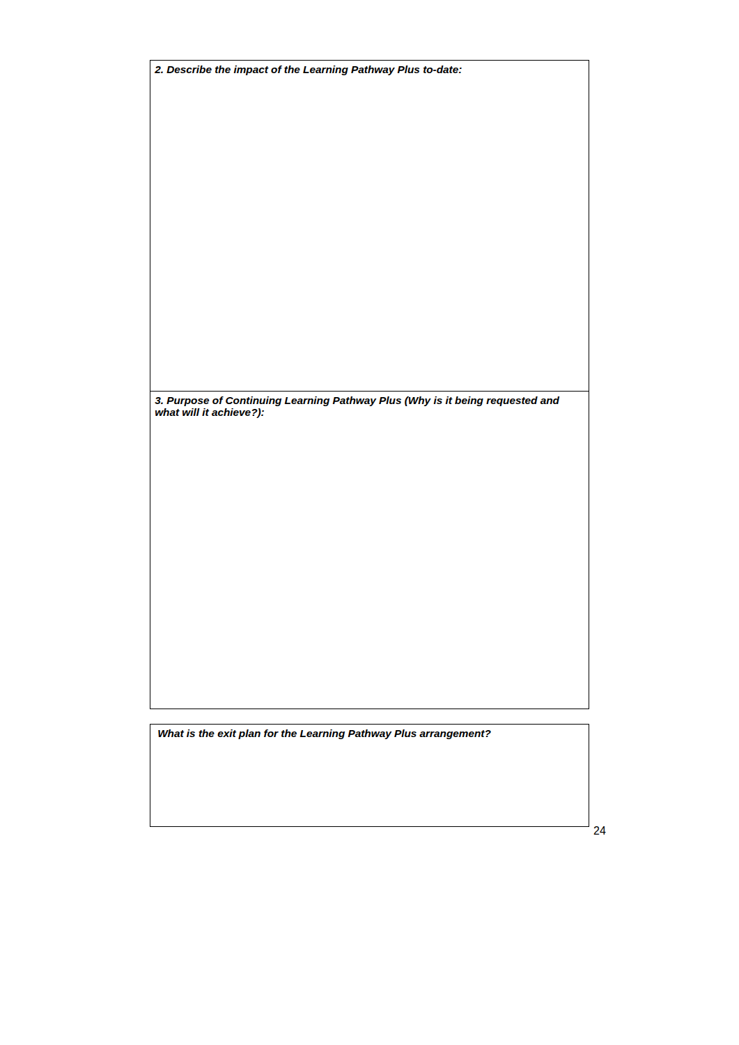2. Describe the impact of the Learning Pathway Plus to-date:
3. Purpose of Continuing Learning Pathway Plus (Why is it being requested and what will it achieve?):
What is the exit plan for the Learning Pathway Plus arrangement?
24